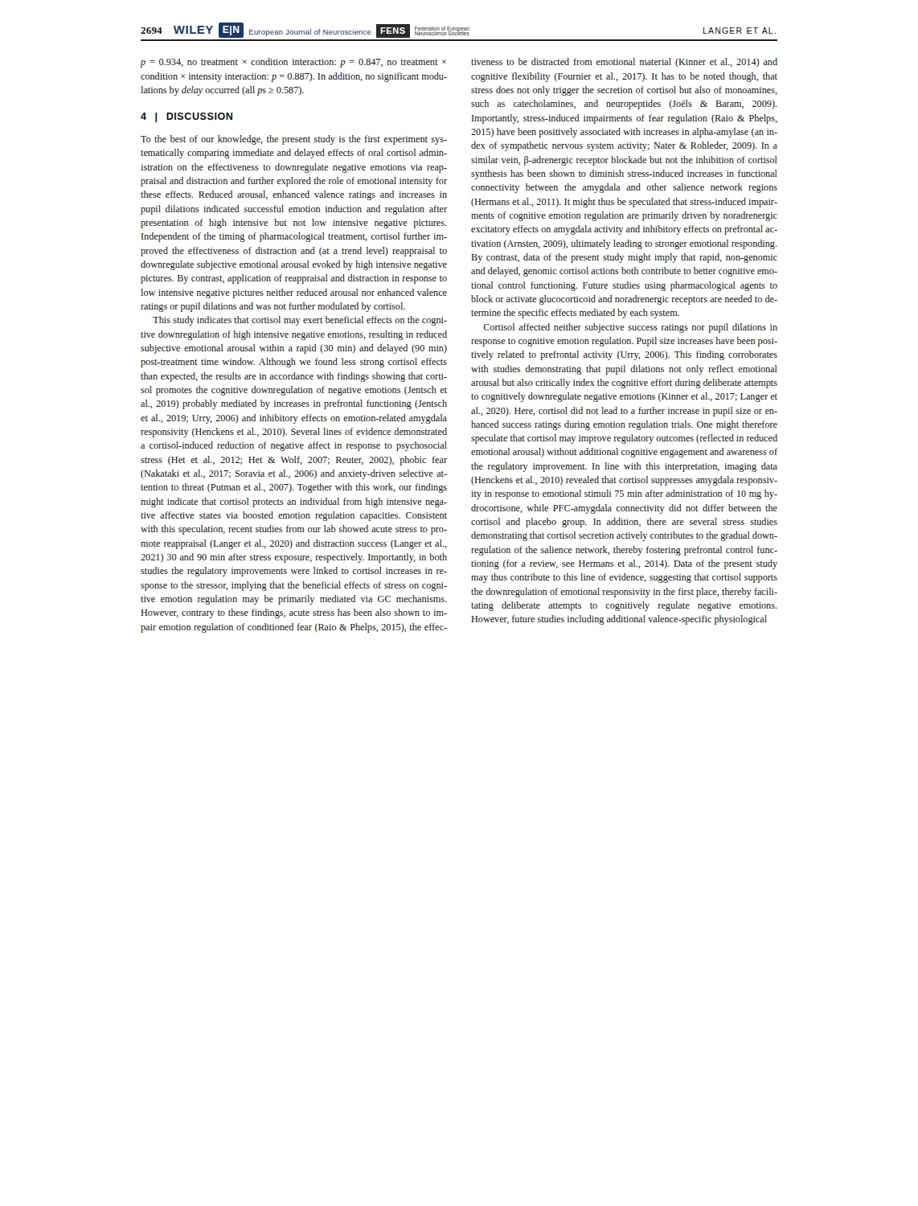2694
WILEY E|N European Journal of Neuroscience FENS Federation of European
Neuroscience Societies
Langer et al.
p = 0.934, no treatment × condition interaction: p = 0.847, no treatment × condition × intensity interaction: p = 0.887). In addition, no significant modulations by delay occurred (all ps ≥ 0.587).
4|DISCUSSION
To the best of our knowledge, the present study is the first experiment systematically comparing immediate and delayed effects of oral cortisol administration on the effectiveness to downregulate negative emotions via reappraisal and distraction and further explored the role of emotional intensity for these effects. Reduced arousal, enhanced valence ratings and increases in pupil dilations indicated successful emotion induction and regulation after presentation of high intensive but not low intensive negative pictures. Independent of the timing of pharmacological treatment, cortisol further improved the effectiveness of distraction and (at a trend level) reappraisal to downregulate subjective emotional arousal evoked by high intensive negative pictures. By contrast, application of reappraisal and distraction in response to low intensive negative pictures neither reduced arousal nor enhanced valence ratings or pupil dilations and was not further modulated by cortisol.
This study indicates that cortisol may exert beneficial effects on the cognitive downregulation of high intensive negative emotions, resulting in reduced subjective emotional arousal within a rapid (30 min) and delayed (90 min) post-treatment time window. Although we found less strong cortisol effects than expected, the results are in accordance with findings showing that cortisol promotes the cognitive downregulation of negative emotions (Jentsch et al., 2019) probably mediated by increases in prefrontal functioning (Jentsch et al., 2019; Urry, 2006) and inhibitory effects on emotion-related amygdala responsivity (Henckens et al., 2010). Several lines of evidence demonstrated a cortisol-induced reduction of negative affect in response to psychosocial stress (Het et al., 2012; Het & Wolf, 2007; Reuter, 2002), phobic fear (Nakataki et al., 2017; Soravia et al., 2006) and anxiety-driven selective attention to threat (Putman et al., 2007). Together with this work, our findings might indicate that cortisol protects an individual from high intensive negative affective states via boosted emotion regulation capacities. Consistent with this speculation, recent studies from our lab showed acute stress to promote reappraisal (Langer et al., 2020) and distraction success (Langer et al., 2021) 30 and 90 min after stress exposure, respectively. Importantly, in both studies the regulatory improvements were linked to cortisol increases in response to the stressor, implying that the beneficial effects of stress on cognitive emotion regulation may be primarily mediated via GC mechanisms. However, contrary to these findings, acute stress has been also shown to impair emotion regulation of conditioned fear (Raio & Phelps, 2015), the effectiveness to be distracted from emotional material (Kinner et al., 2014) and cognitive flexibility (Fournier et al., 2017). It has to be noted though, that stress does not only trigger the secretion of cortisol but also of monoamines, such as catecholamines, and neuropeptides (Joëls & Baram, 2009). Importantly, stress-induced impairments of fear regulation (Raio & Phelps, 2015) have been positively associated with increases in alpha-amylase (an index of sympathetic nervous system activity; Nater & Rohleder, 2009). In a similar vein, β-adrenergic receptor blockade but not the inhibition of cortisol synthesis has been shown to diminish stress-induced increases in functional connectivity between the amygdala and other salience network regions (Hermans et al., 2011). It might thus be speculated that stress-induced impairments of cognitive emotion regulation are primarily driven by noradrenergic excitatory effects on amygdala activity and inhibitory effects on prefrontal activation (Arnsten, 2009), ultimately leading to stronger emotional responding. By contrast, data of the present study might imply that rapid, non-genomic and delayed, genomic cortisol actions both contribute to better cognitive emotional control functioning. Future studies using pharmacological agents to block or activate glucocorticoid and noradrenergic receptors are needed to determine the specific effects mediated by each system.
Cortisol affected neither subjective success ratings nor pupil dilations in response to cognitive emotion regulation. Pupil size increases have been positively related to prefrontal activity (Urry, 2006). This finding corroborates with studies demonstrating that pupil dilations not only reflect emotional arousal but also critically index the cognitive effort during deliberate attempts to cognitively downregulate negative emotions (Kinner et al., 2017; Langer et al., 2020). Here, cortisol did not lead to a further increase in pupil size or enhanced success ratings during emotion regulation trials. One might therefore speculate that cortisol may improve regulatory outcomes (reflected in reduced emotional arousal) without additional cognitive engagement and awareness of the regulatory improvement. In line with this interpretation, imaging data (Henckens et al., 2010) revealed that cortisol suppresses amygdala responsivity in response to emotional stimuli 75 min after administration of 10 mg hydrocortisone, while PFC-amygdala connectivity did not differ between the cortisol and placebo group. In addition, there are several stress studies demonstrating that cortisol secretion actively contributes to the gradual downregulation of the salience network, thereby fostering prefrontal control functioning (for a review, see Hermans et al., 2014). Data of the present study may thus contribute to this line of evidence, suggesting that cortisol supports the downregulation of emotional responsivity in the first place, thereby facilitating deliberate attempts to cognitively regulate negative emotions. However, future studies including additional valence-specific physiological